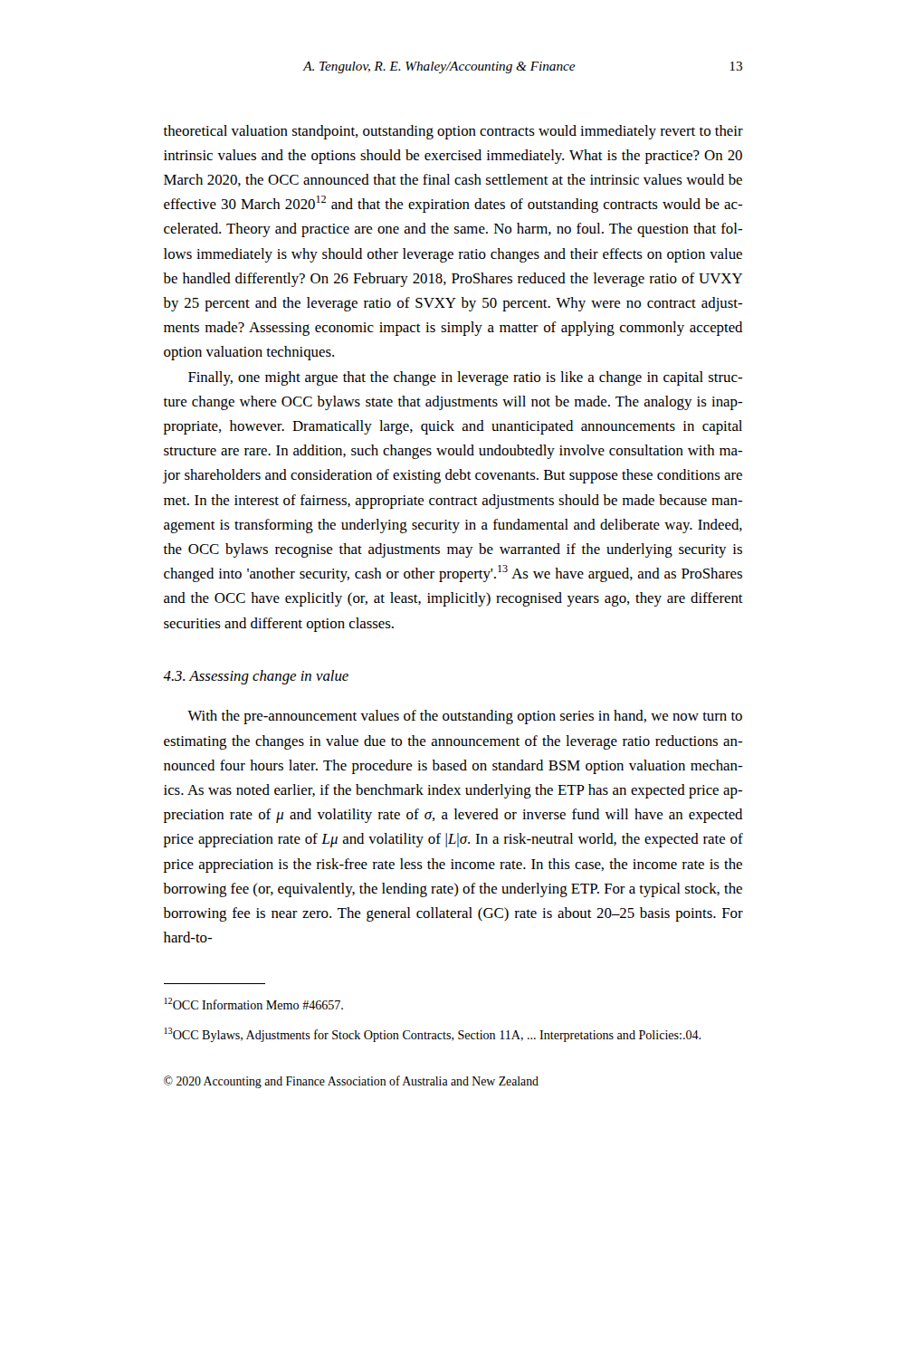A. Tengulov, R. E. Whaley/Accounting & Finance 13
theoretical valuation standpoint, outstanding option contracts would immediately revert to their intrinsic values and the options should be exercised immediately. What is the practice? On 20 March 2020, the OCC announced that the final cash settlement at the intrinsic values would be effective 30 March 202012 and that the expiration dates of outstanding contracts would be accelerated. Theory and practice are one and the same. No harm, no foul. The question that follows immediately is why should other leverage ratio changes and their effects on option value be handled differently? On 26 February 2018, ProShares reduced the leverage ratio of UVXY by 25 percent and the leverage ratio of SVXY by 50 percent. Why were no contract adjustments made? Assessing economic impact is simply a matter of applying commonly accepted option valuation techniques.
Finally, one might argue that the change in leverage ratio is like a change in capital structure change where OCC bylaws state that adjustments will not be made. The analogy is inappropriate, however. Dramatically large, quick and unanticipated announcements in capital structure are rare. In addition, such changes would undoubtedly involve consultation with major shareholders and consideration of existing debt covenants. But suppose these conditions are met. In the interest of fairness, appropriate contract adjustments should be made because management is transforming the underlying security in a fundamental and deliberate way. Indeed, the OCC bylaws recognise that adjustments may be warranted if the underlying security is changed into 'another security, cash or other property'.13 As we have argued, and as ProShares and the OCC have explicitly (or, at least, implicitly) recognised years ago, they are different securities and different option classes.
4.3. Assessing change in value
With the pre-announcement values of the outstanding option series in hand, we now turn to estimating the changes in value due to the announcement of the leverage ratio reductions announced four hours later. The procedure is based on standard BSM option valuation mechanics. As was noted earlier, if the benchmark index underlying the ETP has an expected price appreciation rate of μ and volatility rate of σ, a levered or inverse fund will have an expected price appreciation rate of Lμ and volatility of |L|σ. In a risk-neutral world, the expected rate of price appreciation is the risk-free rate less the income rate. In this case, the income rate is the borrowing fee (or, equivalently, the lending rate) of the underlying ETP. For a typical stock, the borrowing fee is near zero. The general collateral (GC) rate is about 20–25 basis points. For hard-to-
12OCC Information Memo #46657.
13OCC Bylaws, Adjustments for Stock Option Contracts, Section 11A, ... Interpretations and Policies:.04.
© 2020 Accounting and Finance Association of Australia and New Zealand